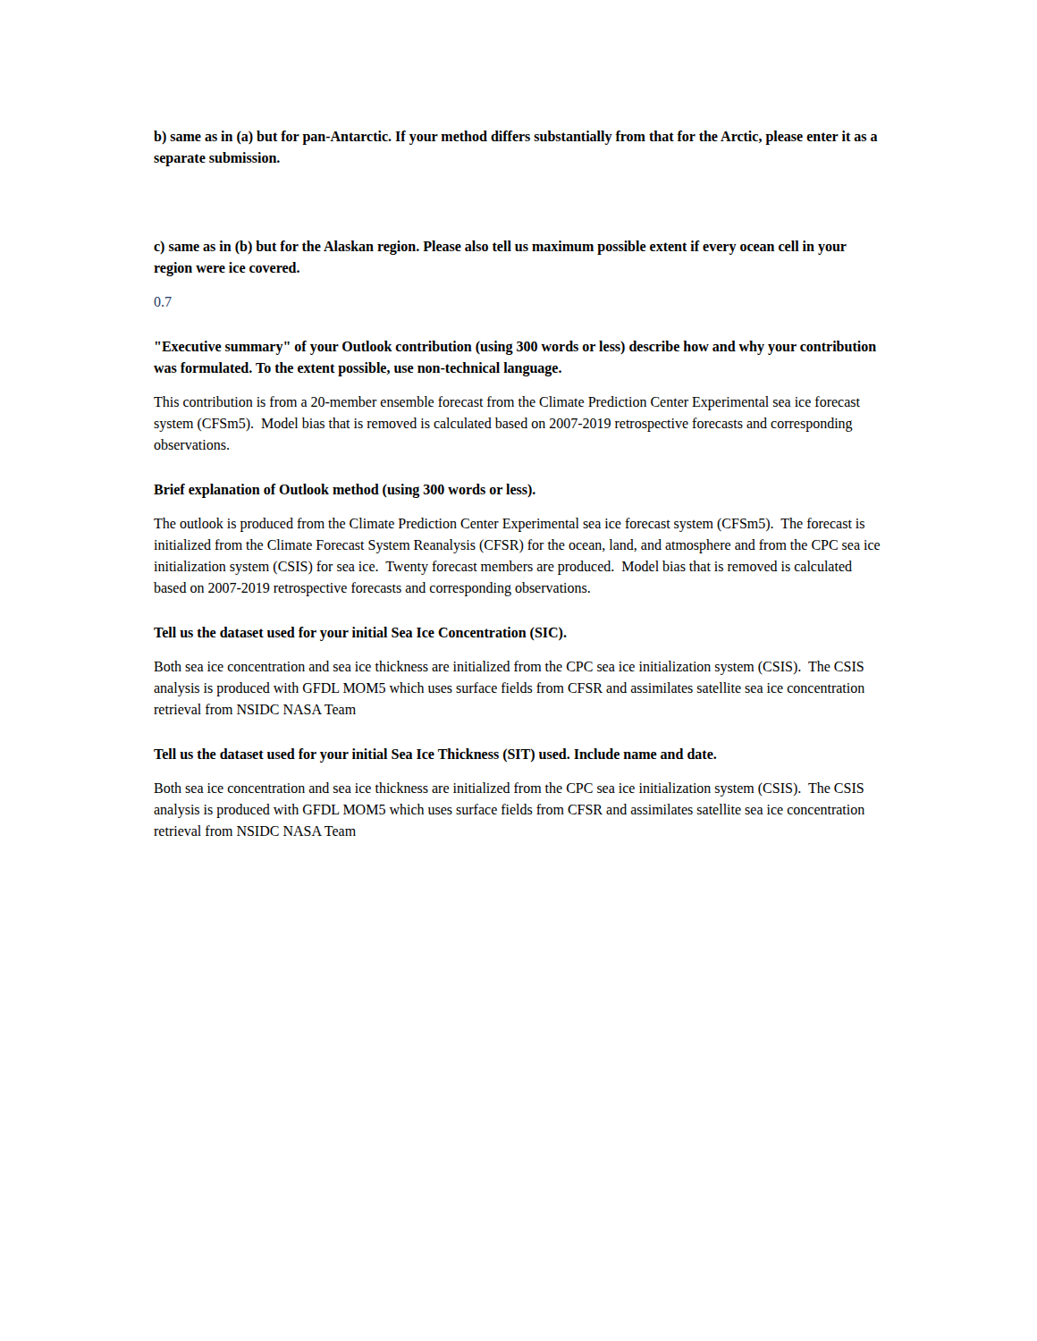b) same as in (a) but for pan-Antarctic. If your method differs substantially from that for the Arctic, please enter it as a separate submission.
c) same as in (b) but for the Alaskan region. Please also tell us maximum possible extent if every ocean cell in your region were ice covered.
0.7
"Executive summary" of your Outlook contribution (using 300 words or less) describe how and why your contribution was formulated. To the extent possible, use non-technical language.
This contribution is from a 20-member ensemble forecast from the Climate Prediction Center Experimental sea ice forecast system (CFSm5). Model bias that is removed is calculated based on 2007-2019 retrospective forecasts and corresponding observations.
Brief explanation of Outlook method (using 300 words or less).
The outlook is produced from the Climate Prediction Center Experimental sea ice forecast system (CFSm5). The forecast is initialized from the Climate Forecast System Reanalysis (CFSR) for the ocean, land, and atmosphere and from the CPC sea ice initialization system (CSIS) for sea ice. Twenty forecast members are produced. Model bias that is removed is calculated based on 2007-2019 retrospective forecasts and corresponding observations.
Tell us the dataset used for your initial Sea Ice Concentration (SIC).
Both sea ice concentration and sea ice thickness are initialized from the CPC sea ice initialization system (CSIS). The CSIS analysis is produced with GFDL MOM5 which uses surface fields from CFSR and assimilates satellite sea ice concentration retrieval from NSIDC NASA Team
Tell us the dataset used for your initial Sea Ice Thickness (SIT) used. Include name and date.
Both sea ice concentration and sea ice thickness are initialized from the CPC sea ice initialization system (CSIS). The CSIS analysis is produced with GFDL MOM5 which uses surface fields from CFSR and assimilates satellite sea ice concentration retrieval from NSIDC NASA Team